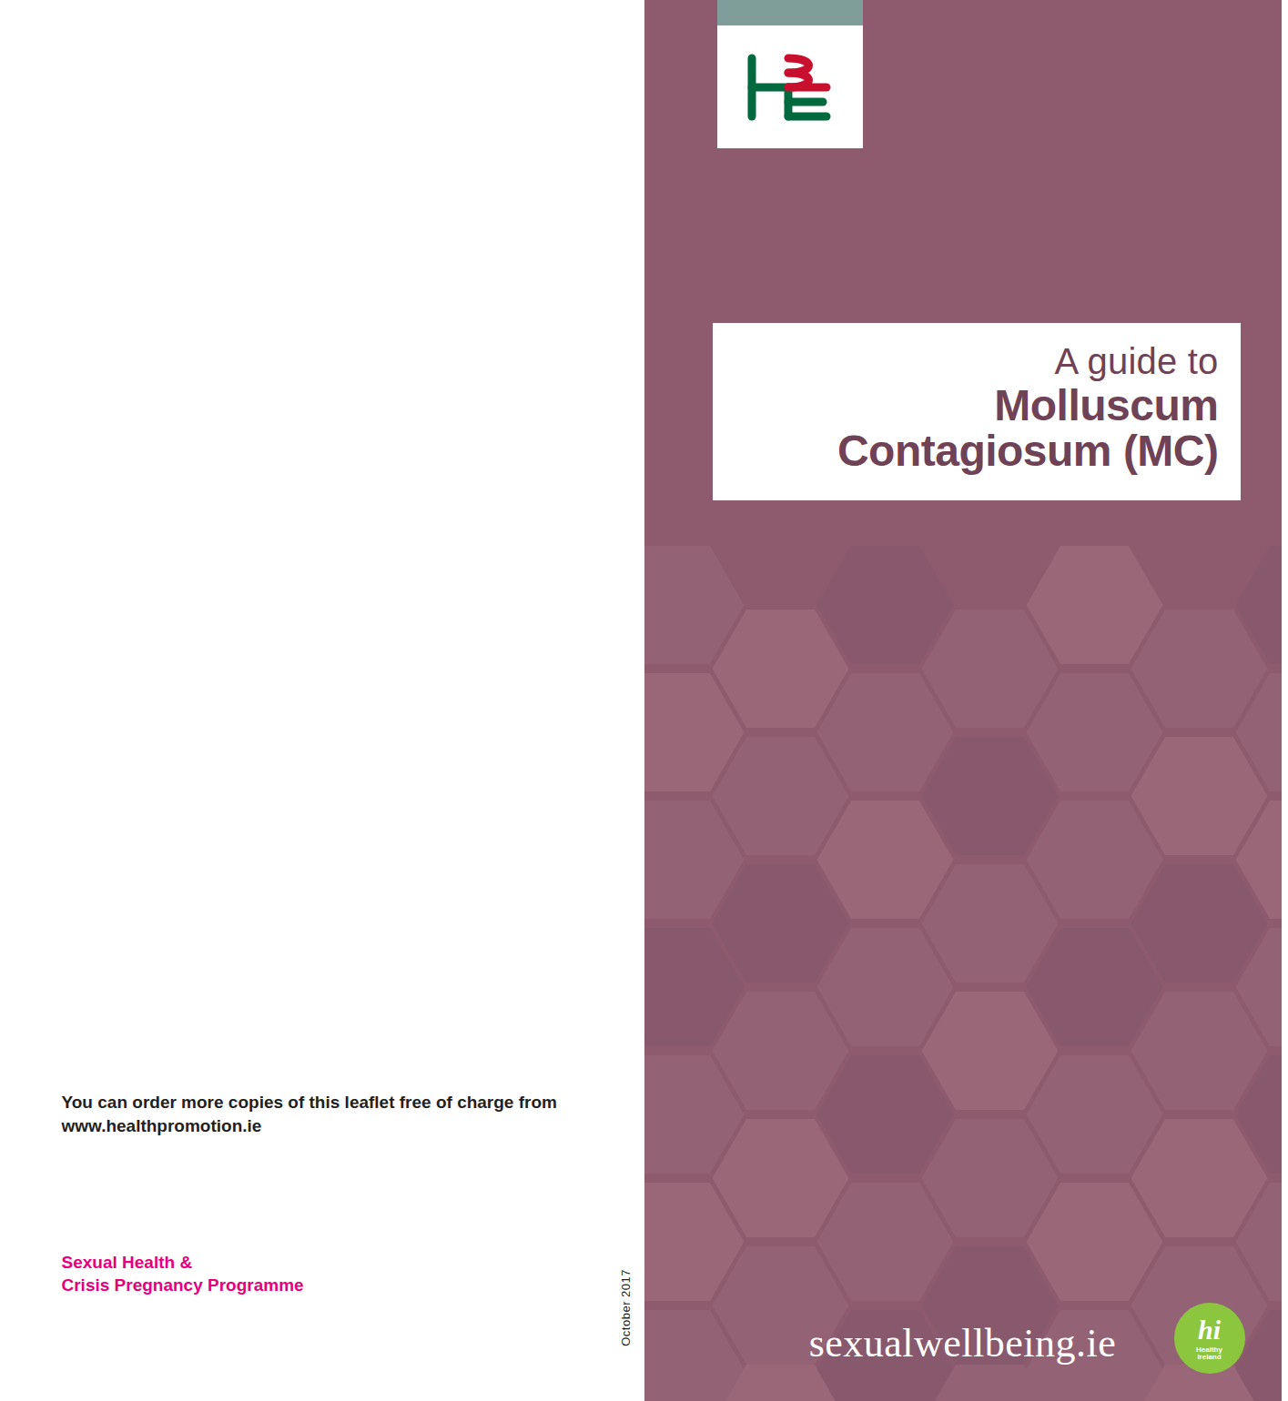A guide to
Molluscum
Contagiosum (MC)
sexualwellbeing.ie
hi Healthy
Ireland
You can order more copies of this leaflet free of charge from www.healthpromotion.ie
Sexual Health &
Crisis Pregnancy Programme
October 2017